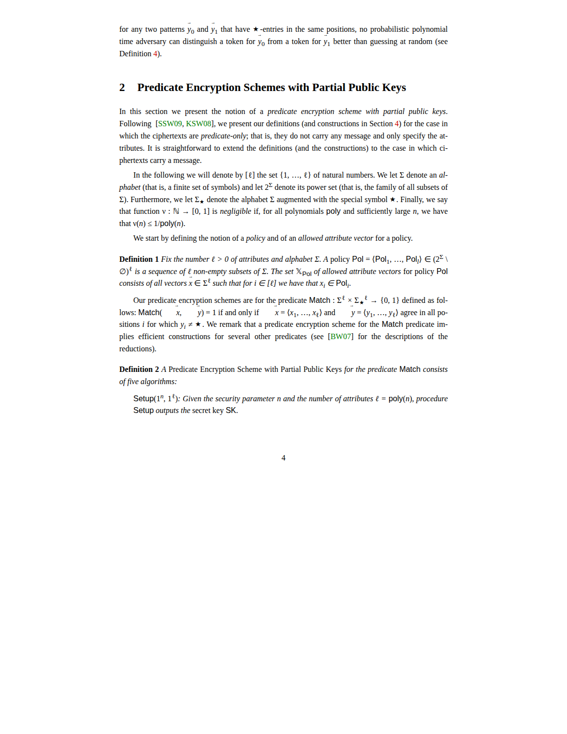for any two patterns y0 and y1 that have ★-entries in the same positions, no probabilistic polynomial time adversary can distinguish a token for y0 from a token for y1 better than guessing at random (see Definition 4).
2 Predicate Encryption Schemes with Partial Public Keys
In this section we present the notion of a predicate encryption scheme with partial public keys. Following [SSW09, KSW08], we present our definitions (and constructions in Section 4) for the case in which the ciphertexts are predicate-only; that is, they do not carry any message and only specify the attributes. It is straightforward to extend the definitions (and the constructions) to the case in which ciphertexts carry a message.
In the following we will denote by [ℓ] the set {1, …, ℓ} of natural numbers. We let Σ denote an alphabet (that is, a finite set of symbols) and let 2Σ denote its power set (that is, the family of all subsets of Σ). Furthermore, we let Σ★ denote the alphabet Σ augmented with the special symbol ★. Finally, we say that function ν : ℕ → [0, 1] is negligible if, for all polynomials poly and sufficiently large n, we have that ν(n) ≤ 1/poly(n).
We start by defining the notion of a policy and of an allowed attribute vector for a policy.
Definition 1 Fix the number ℓ > 0 of attributes and alphabet Σ. A policy Pol = ⟨Pol1, …, Poll⟩ ∈ (2Σ \ ∅)ℓ is a sequence of ℓ non-empty subsets of Σ. The set 𝕏Pol of allowed attribute vectors for policy Pol consists of all vectors x ∈ Σℓ such that for i ∈ [ℓ] we have that xi ∈ Poli.
Our predicate encryption schemes are for the predicate Match : Σℓ × Σ★ℓ → {0, 1} defined as follows: Match(x, y) = 1 if and only if x = ⟨x1, …, xℓ⟩ and y = ⟨y1, …, yℓ⟩ agree in all positions i for which yi ≠ ★. We remark that a predicate encryption scheme for the Match predicate implies efficient constructions for several other predicates (see [BW07] for the descriptions of the reductions).
Definition 2 A Predicate Encryption Scheme with Partial Public Keys for the predicate Match consists of five algorithms:
Setup(1n, 1ℓ): Given the security parameter n and the number of attributes ℓ = poly(n), procedure Setup outputs the secret key SK.
4